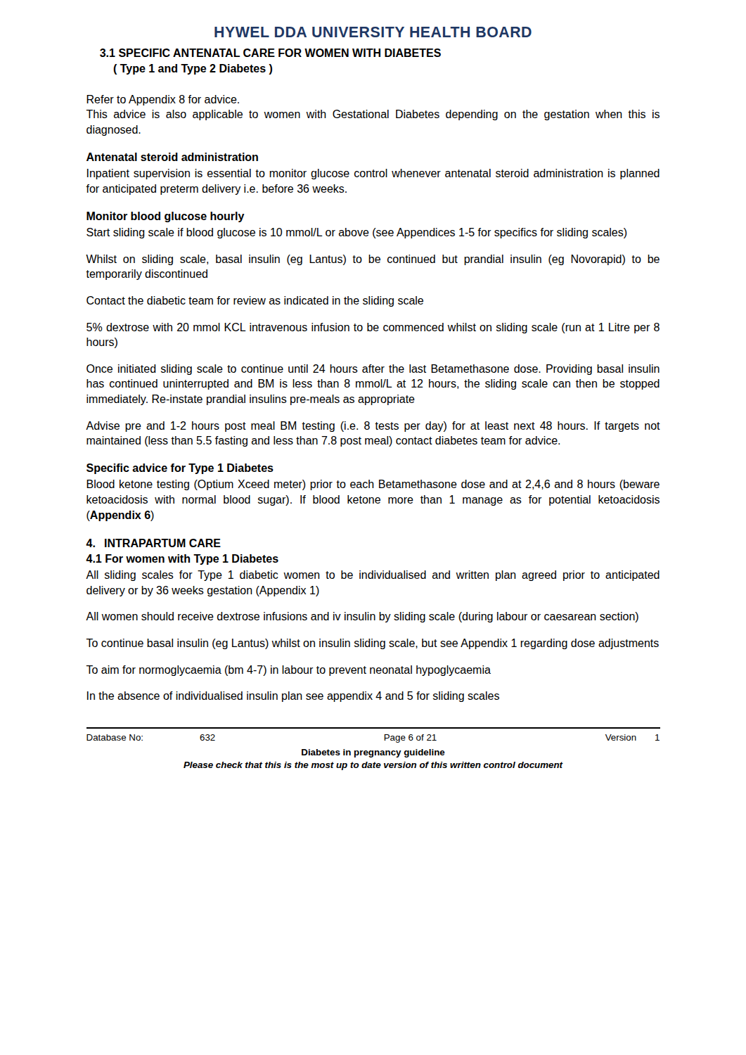HYWEL DDA UNIVERSITY HEALTH BOARD
3.1 SPECIFIC ANTENATAL CARE FOR WOMEN WITH DIABETES ( Type 1 and Type 2 Diabetes )
Refer to Appendix 8 for advice.
This advice is also applicable to women with Gestational Diabetes depending on the gestation when this is diagnosed.
Antenatal steroid administration
Inpatient supervision is essential to monitor glucose control whenever antenatal steroid administration is planned for anticipated preterm delivery i.e. before 36 weeks.
Monitor blood glucose hourly
Start sliding scale if blood glucose is 10 mmol/L or above (see Appendices 1-5 for specifics for sliding scales)
Whilst on sliding scale, basal insulin (eg Lantus) to be continued but prandial insulin (eg Novorapid) to be temporarily discontinued
Contact the diabetic team for review as indicated in the sliding scale
5% dextrose with 20 mmol KCL intravenous infusion to be commenced whilst on sliding scale (run at 1 Litre per 8 hours)
Once initiated sliding scale to continue until 24 hours after the last Betamethasone dose. Providing basal insulin has continued uninterrupted and BM is less than 8 mmol/L at 12 hours, the sliding scale can then be stopped immediately. Re-instate prandial insulins pre-meals as appropriate
Advise pre and 1-2 hours post meal BM testing (i.e. 8 tests per day) for at least next 48 hours. If targets not maintained (less than 5.5 fasting and less than 7.8 post meal) contact diabetes team for advice.
Specific advice for Type 1 Diabetes
Blood ketone testing (Optium Xceed meter) prior to each Betamethasone dose and at 2,4,6 and 8 hours (beware ketoacidosis with normal blood sugar). If blood ketone more than 1 manage as for potential ketoacidosis (Appendix 6)
4. INTRAPARTUM CARE
4.1 For women with Type 1 Diabetes
All sliding scales for Type 1 diabetic women to be individualised and written plan agreed prior to anticipated delivery or by 36 weeks gestation (Appendix 1)
All women should receive dextrose infusions and iv insulin by sliding scale (during labour or caesarean section)
To continue basal insulin (eg Lantus) whilst on insulin sliding scale, but see Appendix 1 regarding dose adjustments
To aim for normoglycaemia (bm 4-7) in labour to prevent neonatal hypoglycaemia
In the absence of individualised insulin plan see appendix 4 and 5 for sliding scales
Database No: 632
Page 6 of 21
Version 1
Diabetes in pregnancy guideline
Please check that this is the most up to date version of this written control document